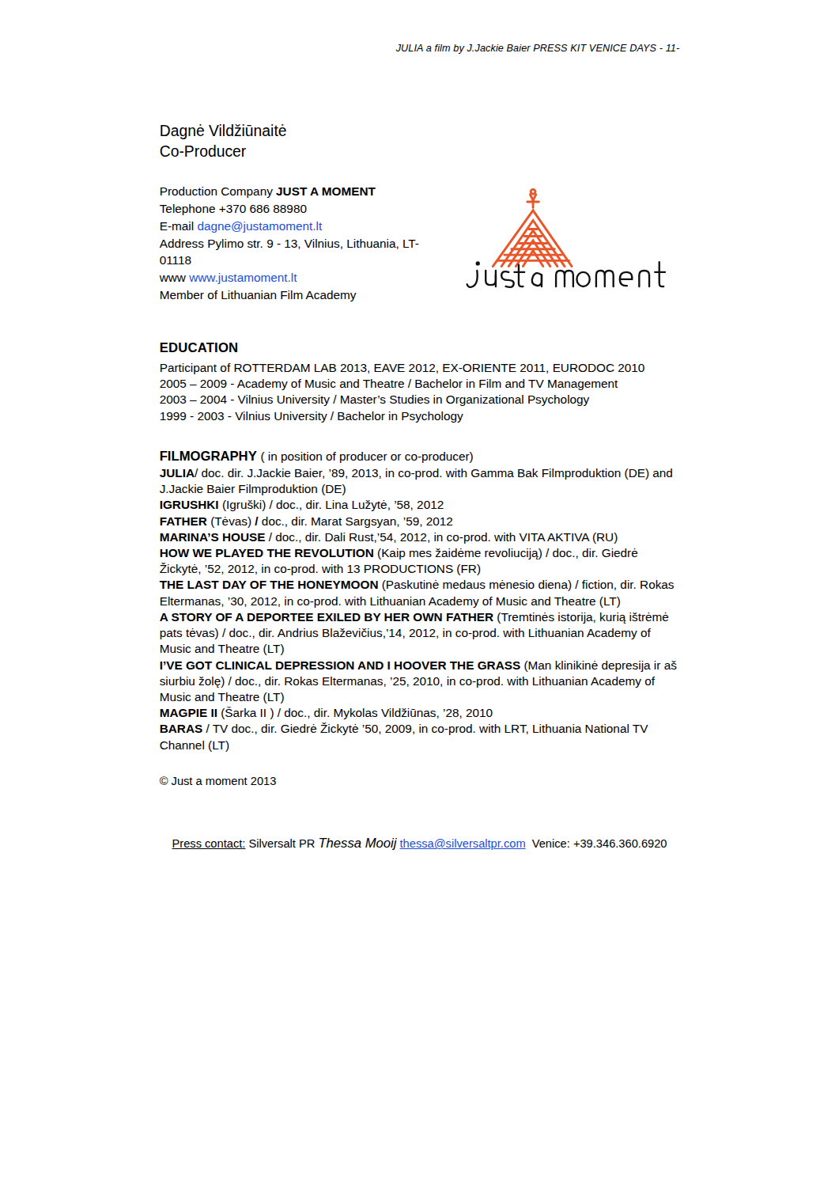JULIA a film by J.Jackie Baier PRESS KIT VENICE DAYS - 11-
Dagnė Vildžiūnaitė
Co-Producer
Production Company JUST A MOMENT
Telephone +370 686 88980
E-mail dagne@justamoment.lt
Address Pylimo str. 9 - 13, Vilnius, Lithuania, LT- 01118
www www.justamoment.lt
Member of Lithuanian Film Academy
just a moment
EDUCATION
Participant of ROTTERDAM LAB 2013, EAVE 2012, EX-ORIENTE 2011, EURODOC 2010
2005 – 2009 - Academy of Music and Theatre / Bachelor in Film and TV Management
2003 – 2004 - Vilnius University / Master’s Studies in Organizational Psychology
1999 - 2003 - Vilnius University / Bachelor in Psychology
FILMOGRAPHY ( in position of producer or co-producer)
JULIA/ doc. dir. J.Jackie Baier, ’89, 2013, in co-prod. with Gamma Bak Filmproduktion (DE) and J.Jackie Baier Filmproduktion (DE)
IGRUSHKI (Igruški) / doc., dir. Lina Lužytė, ’58, 2012
FATHER (Tėvas) / doc., dir. Marat Sargsyan, ’59, 2012
MARINA’S HOUSE / doc., dir. Dali Rust,’54, 2012, in co-prod. with VITA AKTIVA (RU)
HOW WE PLAYED THE REVOLUTION (Kaip mes žaidėme revoliuciją) / doc., dir. Giedrė Žickytė, ’52, 2012, in co-prod. with 13 PRODUCTIONS (FR)
THE LAST DAY OF THE HONEYMOON (Paskutinė medaus mėnesio diena) / fiction, dir. Rokas Eltermanas, ’30, 2012, in co-prod. with Lithuanian Academy of Music and Theatre (LT)
A STORY OF A DEPORTEE EXILED BY HER OWN FATHER (Tremtinės istorija, kurią ištrėmė pats tėvas) / doc., dir. Andrius Blaževičius,’14, 2012, in co-prod. with Lithuanian Academy of Music and Theatre (LT)
I’VE GOT CLINICAL DEPRESSION AND I HOOVER THE GRASS (Man klinikinė depresija ir aš siurbiu žolę) / doc., dir. Rokas Eltermanas, ’25, 2010, in co-prod. with Lithuanian Academy of Music and Theatre (LT)
MAGPIE II (Šarka II ) / doc., dir. Mykolas Vildžiūnas, ’28, 2010
BARAS / TV doc., dir. Giedrė Žickytė ’50, 2009, in co-prod. with LRT, Lithuania National TV Channel (LT)
© Just a moment 2013
Press contact: Silversalt PR Thessa Mooij thessa@silversaltpr.com Venice: +39.346.360.6920